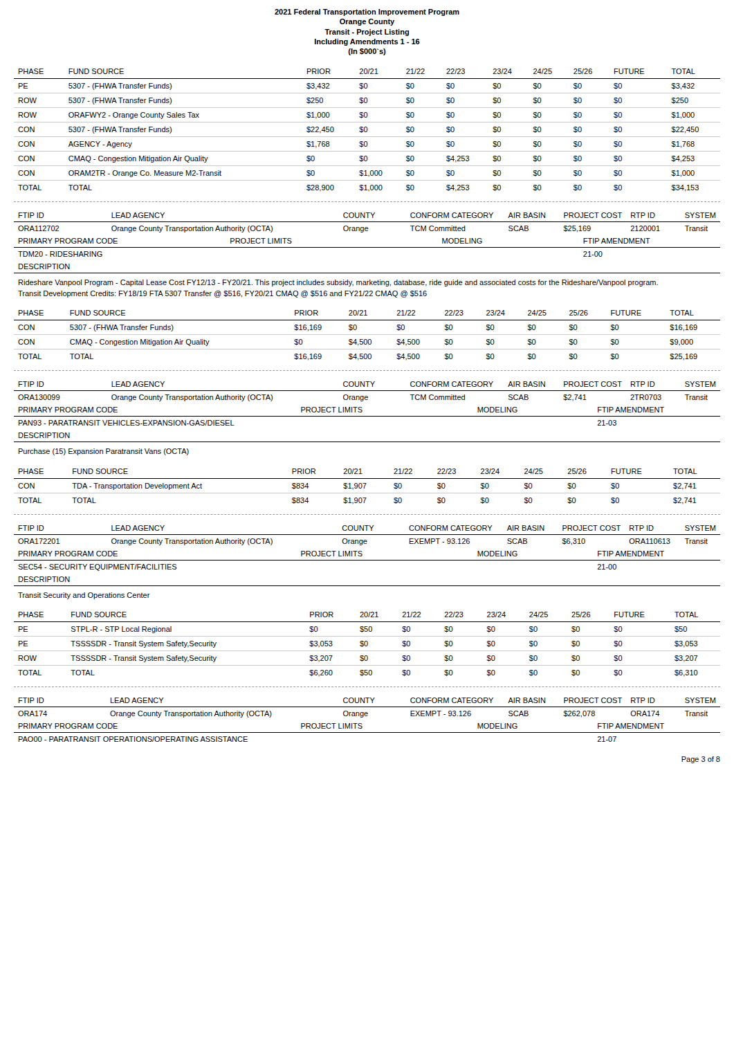2021 Federal Transportation Improvement Program
Orange County
Transit - Project Listing
Including Amendments 1 - 16
(In $000`s)
| PHASE | FUND SOURCE | PRIOR | 20/21 | 21/22 | 22/23 | 23/24 | 24/25 | 25/26 | FUTURE | TOTAL |
| --- | --- | --- | --- | --- | --- | --- | --- | --- | --- | --- |
| PE | 5307 - (FHWA Transfer Funds) | $3,432 | $0 | $0 | $0 | $0 | $0 | $0 | $0 | $3,432 |
| ROW | 5307 - (FHWA Transfer Funds) | $250 | $0 | $0 | $0 | $0 | $0 | $0 | $0 | $250 |
| ROW | ORAFWY2 - Orange County Sales Tax | $1,000 | $0 | $0 | $0 | $0 | $0 | $0 | $0 | $1,000 |
| CON | 5307 - (FHWA Transfer Funds) | $22,450 | $0 | $0 | $0 | $0 | $0 | $0 | $0 | $22,450 |
| CON | AGENCY - Agency | $1,768 | $0 | $0 | $0 | $0 | $0 | $0 | $0 | $1,768 |
| CON | CMAQ - Congestion Mitigation Air Quality | $0 | $0 | $0 | $4,253 | $0 | $0 | $0 | $0 | $4,253 |
| CON | ORAM2TR - Orange Co. Measure M2-Transit | $0 | $1,000 | $0 | $0 | $0 | $0 | $0 | $0 | $1,000 |
| TOTAL | TOTAL | $28,900 | $1,000 | $0 | $4,253 | $0 | $0 | $0 | $0 | $34,153 |
| FTIP ID | LEAD AGENCY | COUNTY | CONFORM CATEGORY | AIR BASIN | PROJECT COST | RTP ID | SYSTEM |
| --- | --- | --- | --- | --- | --- | --- | --- |
| ORA112702 | Orange County Transportation Authority (OCTA) | Orange | TCM Committed | SCAB | $25,169 | 2120001 | Transit |
| PRIMARY PROGRAM CODE | PROJECT LIMITS | MODELING | FTIP AMENDMENT |
| --- | --- | --- | --- |
| TDM20 - RIDESHARING | | | 21-00 |
| DESCRIPTION |
Rideshare Vanpool Program - Capital Lease Cost FY12/13 - FY20/21. This project includes subsidy, marketing, database, ride guide and associated costs for the Rideshare/Vanpool program.
Transit Development Credits: FY18/19 FTA 5307 Transfer @ $516, FY20/21 CMAQ @ $516 and FY21/22 CMAQ @ $516
| PHASE | FUND SOURCE | PRIOR | 20/21 | 21/22 | 22/23 | 23/24 | 24/25 | 25/26 | FUTURE | TOTAL |
| --- | --- | --- | --- | --- | --- | --- | --- | --- | --- | --- |
| CON | 5307 - (FHWA Transfer Funds) | $16,169 | $0 | $0 | $0 | $0 | $0 | $0 | $0 | $16,169 |
| CON | CMAQ - Congestion Mitigation Air Quality | $0 | $4,500 | $4,500 | $0 | $0 | $0 | $0 | $0 | $9,000 |
| TOTAL | TOTAL | $16,169 | $4,500 | $4,500 | $0 | $0 | $0 | $0 | $0 | $25,169 |
| FTIP ID | LEAD AGENCY | COUNTY | CONFORM CATEGORY | AIR BASIN | PROJECT COST | RTP ID | SYSTEM |
| --- | --- | --- | --- | --- | --- | --- | --- |
| ORA130099 | Orange County Transportation Authority (OCTA) | Orange | TCM Committed | SCAB | $2,741 | 2TR0703 | Transit |
| PRIMARY PROGRAM CODE | PROJECT LIMITS | MODELING | FTIP AMENDMENT |
| --- | --- | --- | --- |
| PAN93 - PARATRANSIT VEHICLES-EXPANSION-GAS/DIESEL | | | 21-03 |
| DESCRIPTION |
Purchase (15) Expansion Paratransit Vans (OCTA)
| PHASE | FUND SOURCE | PRIOR | 20/21 | 21/22 | 22/23 | 23/24 | 24/25 | 25/26 | FUTURE | TOTAL |
| --- | --- | --- | --- | --- | --- | --- | --- | --- | --- | --- |
| CON | TDA - Transportation Development Act | $834 | $1,907 | $0 | $0 | $0 | $0 | $0 | $0 | $2,741 |
| TOTAL | TOTAL | $834 | $1,907 | $0 | $0 | $0 | $0 | $0 | $0 | $2,741 |
| FTIP ID | LEAD AGENCY | COUNTY | CONFORM CATEGORY | AIR BASIN | PROJECT COST | RTP ID | SYSTEM |
| --- | --- | --- | --- | --- | --- | --- | --- |
| ORA172201 | Orange County Transportation Authority (OCTA) | Orange | EXEMPT - 93.126 | SCAB | $6,310 | ORA110613 | Transit |
| PRIMARY PROGRAM CODE | PROJECT LIMITS | MODELING | FTIP AMENDMENT |
| --- | --- | --- | --- |
| SEC54 - SECURITY EQUIPMENT/FACILITIES | | | 21-00 |
| DESCRIPTION |
Transit Security and Operations Center
| PHASE | FUND SOURCE | PRIOR | 20/21 | 21/22 | 22/23 | 23/24 | 24/25 | 25/26 | FUTURE | TOTAL |
| --- | --- | --- | --- | --- | --- | --- | --- | --- | --- | --- |
| PE | STPL-R - STP Local Regional | $0 | $50 | $0 | $0 | $0 | $0 | $0 | $0 | $50 |
| PE | TSSSSDR - Transit System Safety,Security | $3,053 | $0 | $0 | $0 | $0 | $0 | $0 | $0 | $3,053 |
| ROW | TSSSSDR - Transit System Safety,Security | $3,207 | $0 | $0 | $0 | $0 | $0 | $0 | $0 | $3,207 |
| TOTAL | TOTAL | $6,260 | $50 | $0 | $0 | $0 | $0 | $0 | $0 | $6,310 |
| FTIP ID | LEAD AGENCY | COUNTY | CONFORM CATEGORY | AIR BASIN | PROJECT COST | RTP ID | SYSTEM |
| --- | --- | --- | --- | --- | --- | --- | --- |
| ORA174 | Orange County Transportation Authority (OCTA) | Orange | EXEMPT - 93.126 | SCAB | $262,078 | ORA174 | Transit |
| PRIMARY PROGRAM CODE | PROJECT LIMITS | MODELING | FTIP AMENDMENT |
| --- | --- | --- | --- |
| PAO00 - PARATRANSIT OPERATIONS/OPERATING ASSISTANCE | | | 21-07 |
Page 3 of 8